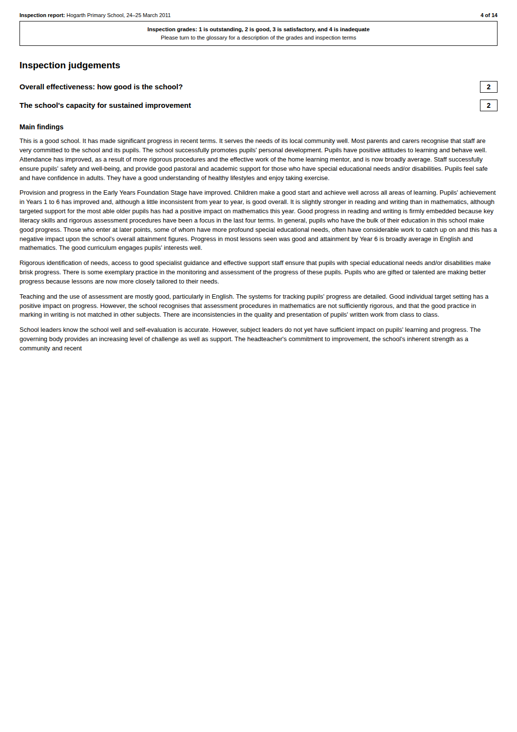Inspection report: Hogarth Primary School, 24–25 March 2011
4 of 14
Inspection grades: 1 is outstanding, 2 is good, 3 is satisfactory, and 4 is inadequate
Please turn to the glossary for a description of the grades and inspection terms
Inspection judgements
Overall effectiveness: how good is the school?
2
The school's capacity for sustained improvement
2
Main findings
This is a good school. It has made significant progress in recent terms. It serves the needs of its local community well. Most parents and carers recognise that staff are very committed to the school and its pupils. The school successfully promotes pupils' personal development. Pupils have positive attitudes to learning and behave well. Attendance has improved, as a result of more rigorous procedures and the effective work of the home learning mentor, and is now broadly average. Staff successfully ensure pupils' safety and well-being, and provide good pastoral and academic support for those who have special educational needs and/or disabilities. Pupils feel safe and have confidence in adults. They have a good understanding of healthy lifestyles and enjoy taking exercise.
Provision and progress in the Early Years Foundation Stage have improved. Children make a good start and achieve well across all areas of learning. Pupils' achievement in Years 1 to 6 has improved and, although a little inconsistent from year to year, is good overall. It is slightly stronger in reading and writing than in mathematics, although targeted support for the most able older pupils has had a positive impact on mathematics this year. Good progress in reading and writing is firmly embedded because key literacy skills and rigorous assessment procedures have been a focus in the last four terms. In general, pupils who have the bulk of their education in this school make good progress. Those who enter at later points, some of whom have more profound special educational needs, often have considerable work to catch up on and this has a negative impact upon the school's overall attainment figures. Progress in most lessons seen was good and attainment by Year 6 is broadly average in English and mathematics. The good curriculum engages pupils' interests well.
Rigorous identification of needs, access to good specialist guidance and effective support staff ensure that pupils with special educational needs and/or disabilities make brisk progress. There is some exemplary practice in the monitoring and assessment of the progress of these pupils. Pupils who are gifted or talented are making better progress because lessons are now more closely tailored to their needs.
Teaching and the use of assessment are mostly good, particularly in English. The systems for tracking pupils' progress are detailed. Good individual target setting has a positive impact on progress. However, the school recognises that assessment procedures in mathematics are not sufficiently rigorous, and that the good practice in marking in writing is not matched in other subjects. There are inconsistencies in the quality and presentation of pupils' written work from class to class.
School leaders know the school well and self-evaluation is accurate. However, subject leaders do not yet have sufficient impact on pupils' learning and progress. The governing body provides an increasing level of challenge as well as support. The headteacher's commitment to improvement, the school's inherent strength as a community and recent